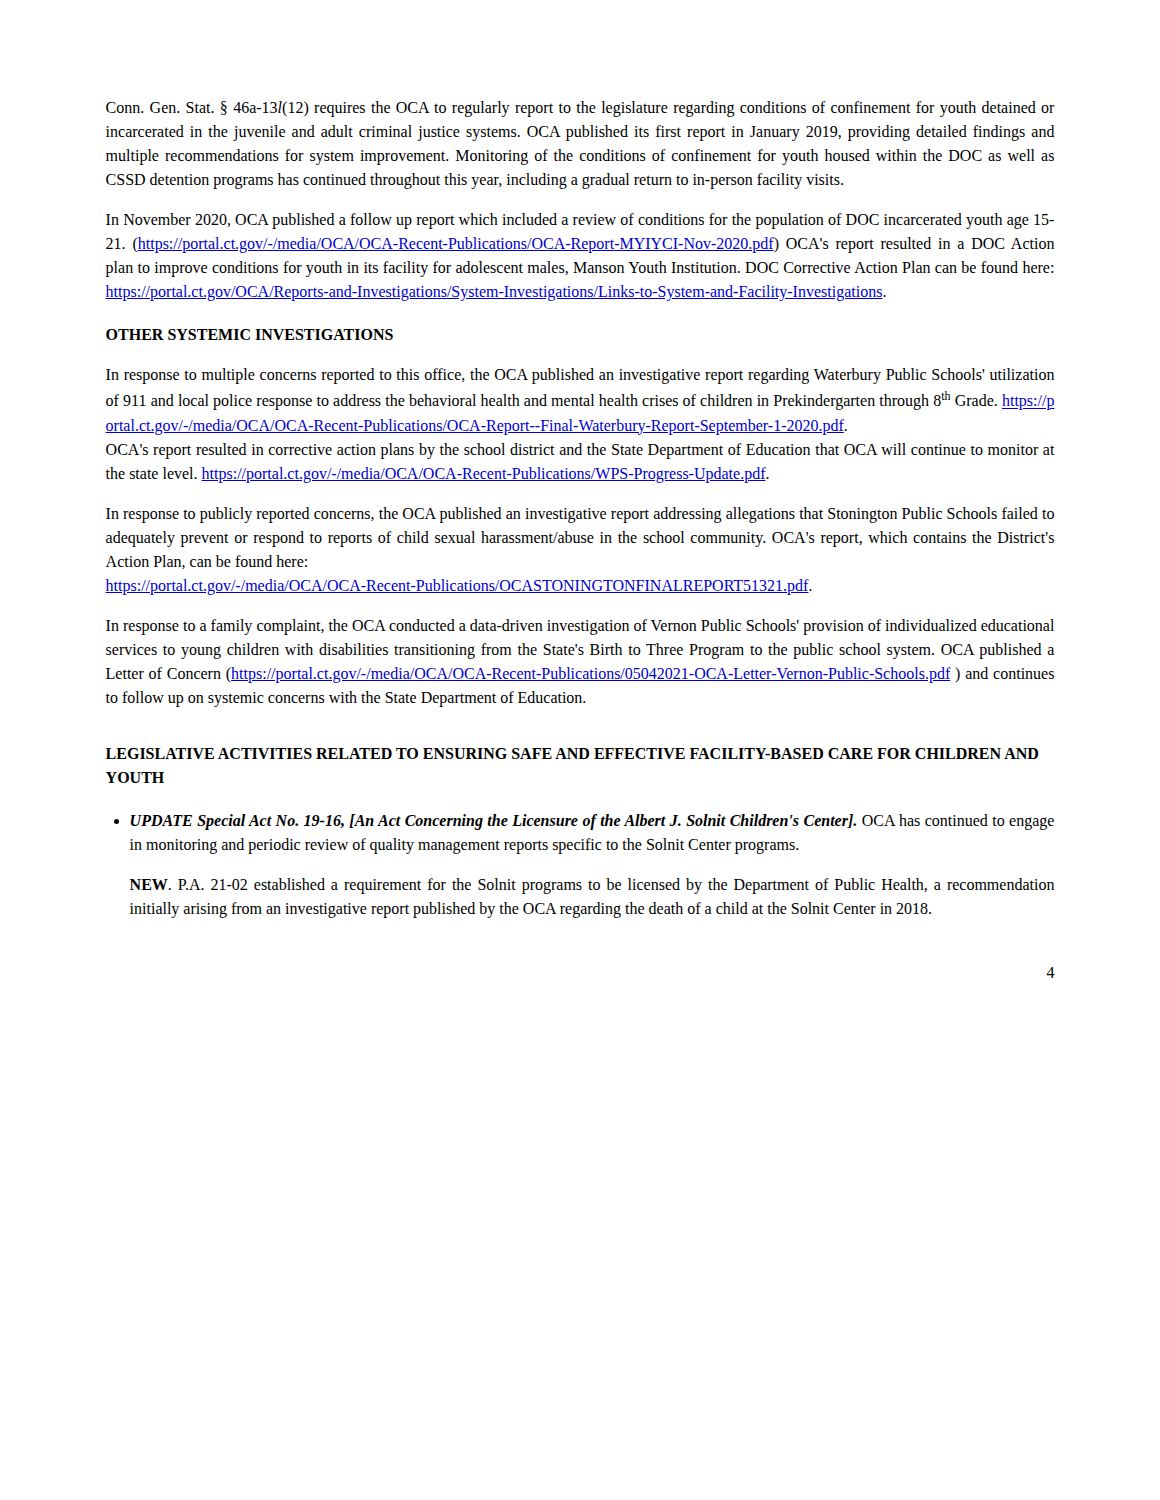Conn. Gen. Stat. § 46a-13l(12) requires the OCA to regularly report to the legislature regarding conditions of confinement for youth detained or incarcerated in the juvenile and adult criminal justice systems. OCA published its first report in January 2019, providing detailed findings and multiple recommendations for system improvement. Monitoring of the conditions of confinement for youth housed within the DOC as well as CSSD detention programs has continued throughout this year, including a gradual return to in-person facility visits.
In November 2020, OCA published a follow up report which included a review of conditions for the population of DOC incarcerated youth age 15-21. (https://portal.ct.gov/-/media/OCA/OCA-Recent-Publications/OCA-Report-MYIYCI-Nov-2020.pdf) OCA's report resulted in a DOC Action plan to improve conditions for youth in its facility for adolescent males, Manson Youth Institution. DOC Corrective Action Plan can be found here: https://portal.ct.gov/OCA/Reports-and-Investigations/System-Investigations/Links-to-System-and-Facility-Investigations.
OTHER SYSTEMIC INVESTIGATIONS
In response to multiple concerns reported to this office, the OCA published an investigative report regarding Waterbury Public Schools' utilization of 911 and local police response to address the behavioral health and mental health crises of children in Prekindergarten through 8th Grade. https://portal.ct.gov/-/media/OCA/OCA-Recent-Publications/OCA-Report--Final-Waterbury-Report-September-1-2020.pdf.
OCA's report resulted in corrective action plans by the school district and the State Department of Education that OCA will continue to monitor at the state level. https://portal.ct.gov/-/media/OCA/OCA-Recent-Publications/WPS-Progress-Update.pdf.
In response to publicly reported concerns, the OCA published an investigative report addressing allegations that Stonington Public Schools failed to adequately prevent or respond to reports of child sexual harassment/abuse in the school community. OCA's report, which contains the District's Action Plan, can be found here:
https://portal.ct.gov/-/media/OCA/OCA-Recent-Publications/OCASTONINGTONFINALREPORT51321.pdf.
In response to a family complaint, the OCA conducted a data-driven investigation of Vernon Public Schools' provision of individualized educational services to young children with disabilities transitioning from the State's Birth to Three Program to the public school system. OCA published a Letter of Concern (https://portal.ct.gov/-/media/OCA/OCA-Recent-Publications/05042021-OCA-Letter-Vernon-Public-Schools.pdf ) and continues to follow up on systemic concerns with the State Department of Education.
LEGISLATIVE ACTIVITIES RELATED TO ENSURING SAFE AND EFFECTIVE FACILITY-BASED CARE FOR CHILDREN AND YOUTH
UPDATE Special Act No. 19-16, [An Act Concerning the Licensure of the Albert J. Solnit Children's Center]. OCA has continued to engage in monitoring and periodic review of quality management reports specific to the Solnit Center programs.
NEW. P.A. 21-02 established a requirement for the Solnit programs to be licensed by the Department of Public Health, a recommendation initially arising from an investigative report published by the OCA regarding the death of a child at the Solnit Center in 2018.
4